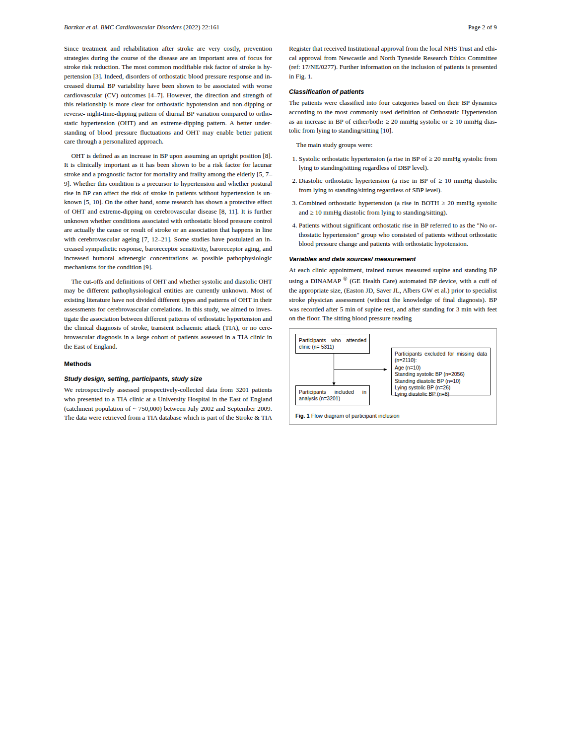Barzkar et al. BMC Cardiovascular Disorders (2022) 22:161
Page 2 of 9
Since treatment and rehabilitation after stroke are very costly, prevention strategies during the course of the disease are an important area of focus for stroke risk reduction. The most common modifiable risk factor of stroke is hypertension [3]. Indeed, disorders of orthostatic blood pressure response and increased diurnal BP variability have been shown to be associated with worse cardiovascular (CV) outcomes [4–7]. However, the direction and strength of this relationship is more clear for orthostatic hypotension and non-dipping or reverse- night-time-dipping pattern of diurnal BP variation compared to orthostatic hypertension (OHT) and an extreme-dipping pattern. A better understanding of blood pressure fluctuations and OHT may enable better patient care through a personalized approach.
OHT is defined as an increase in BP upon assuming an upright position [8]. It is clinically important as it has been shown to be a risk factor for lacunar stroke and a prognostic factor for mortality and frailty among the elderly [5, 7–9]. Whether this condition is a precursor to hypertension and whether postural rise in BP can affect the risk of stroke in patients without hypertension is unknown [5, 10]. On the other hand, some research has shown a protective effect of OHT and extreme-dipping on cerebrovascular disease [8, 11]. It is further unknown whether conditions associated with orthostatic blood pressure control are actually the cause or result of stroke or an association that happens in line with cerebrovascular ageing [7, 12–21]. Some studies have postulated an increased sympathetic response, baroreceptor sensitivity, baroreceptor aging, and increased humoral adrenergic concentrations as possible pathophysiologic mechanisms for the condition [9].
The cut-offs and definitions of OHT and whether systolic and diastolic OHT may be different pathophysiological entities are currently unknown. Most of existing literature have not divided different types and patterns of OHT in their assessments for cerebrovascular correlations. In this study, we aimed to investigate the association between different patterns of orthostatic hypertension and the clinical diagnosis of stroke, transient ischaemic attack (TIA), or no cerebrovascular diagnosis in a large cohort of patients assessed in a TIA clinic in the East of England.
Methods
Study design, setting, participants, study size
We retrospectively assessed prospectively-collected data from 3201 patients who presented to a TIA clinic at a University Hospital in the East of England (catchment population of ~ 750,000) between July 2002 and September 2009. The data were retrieved from a TIA database which is part of the Stroke & TIA Register that received Institutional approval from the local NHS Trust and ethical approval from Newcastle and North Tyneside Research Ethics Committee (ref: 17/NE/0277). Further information on the inclusion of patients is presented in Fig. 1.
Classification of patients
The patients were classified into four categories based on their BP dynamics according to the most commonly used definition of Orthostatic Hypertension as an increase in BP of either/both: ≥ 20 mmHg systolic or ≥ 10 mmHg diastolic from lying to standing/sitting [10].
The main study groups were:
Systolic orthostatic hypertension (a rise in BP of ≥ 20 mmHg systolic from lying to standing/sitting regardless of DBP level).
Diastolic orthostatic hypertension (a rise in BP of ≥ 10 mmHg diastolic from lying to standing/sitting regardless of SBP level).
Combined orthostatic hypertension (a rise in BOTH ≥ 20 mmHg systolic and ≥ 10 mmHg diastolic from lying to standing/sitting).
Patients without significant orthostatic rise in BP referred to as the "No orthostatic hypertension" group who consisted of patients without orthostatic blood pressure change and patients with orthostatic hypotension.
Variables and data sources/ measurement
At each clinic appointment, trained nurses measured supine and standing BP using a DINAMAP ® (GE Health Care) automated BP device, with a cuff of the appropriate size, (Easton JD, Saver JL, Albers GW et al.) prior to specialist stroke physician assessment (without the knowledge of final diagnosis). BP was recorded after 5 min of supine rest, and after standing for 3 min with feet on the floor. The sitting blood pressure reading
Participants who attended clinic (n= 5311)
Participants excluded for missing data (n=2110):
Age (n=10)
Standing systolic BP (n=2056)
Standing diastolic BP (n=10)
Lying systolic BP (n=26)
Lying diastolic BP (n=8)
Participants included in analysis (n=3201)
Fig. 1 Flow diagram of participant inclusion